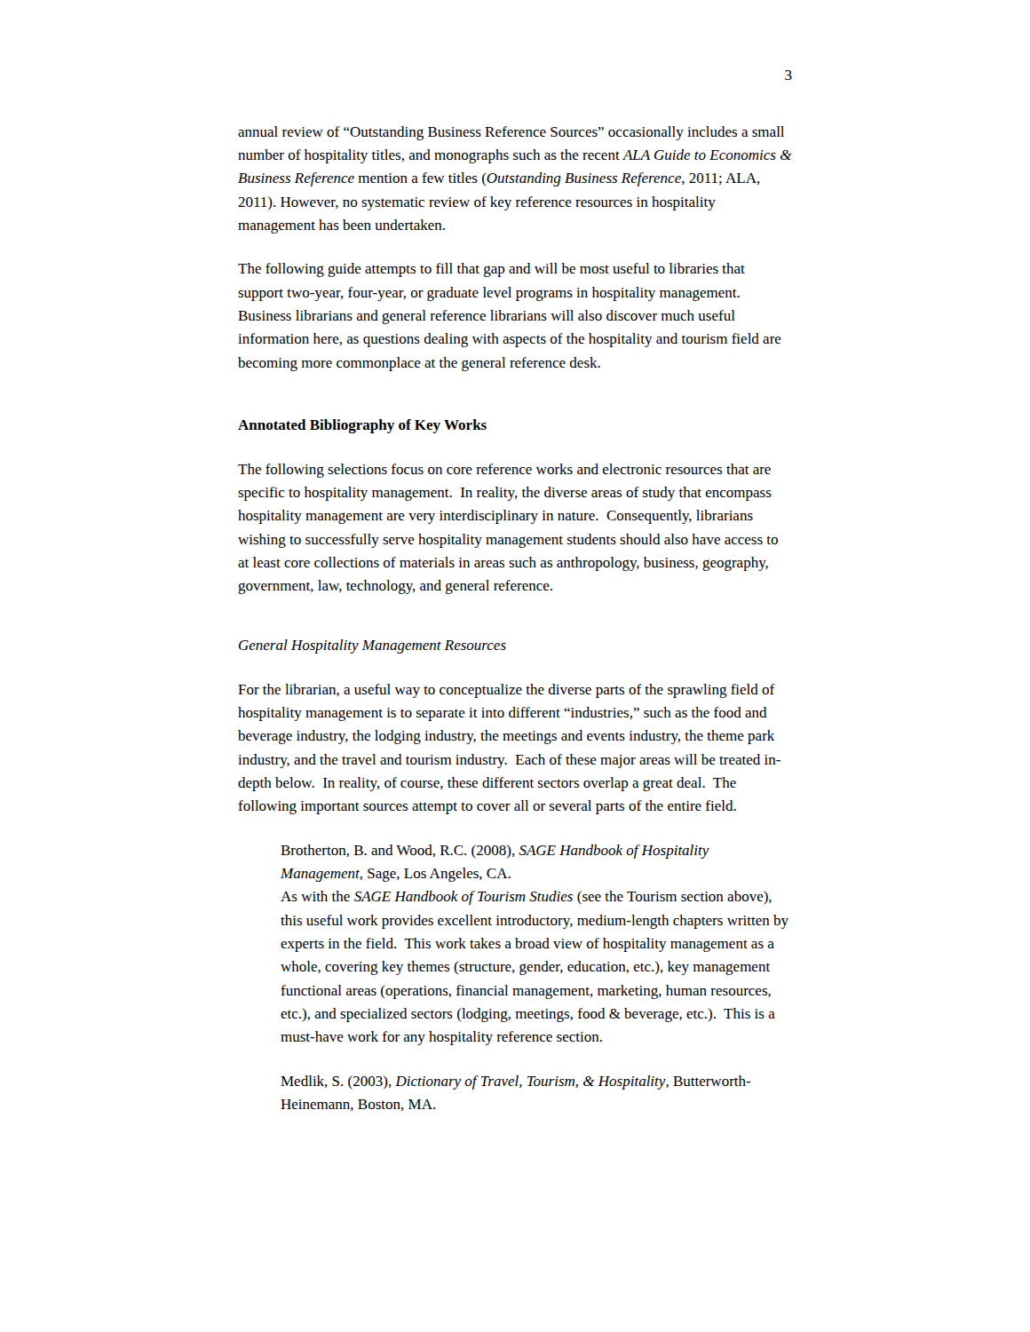3
annual review of “Outstanding Business Reference Sources” occasionally includes a small number of hospitality titles, and monographs such as the recent ALA Guide to Economics & Business Reference mention a few titles (Outstanding Business Reference, 2011; ALA, 2011). However, no systematic review of key reference resources in hospitality management has been undertaken.
The following guide attempts to fill that gap and will be most useful to libraries that support two-year, four-year, or graduate level programs in hospitality management. Business librarians and general reference librarians will also discover much useful information here, as questions dealing with aspects of the hospitality and tourism field are becoming more commonplace at the general reference desk.
Annotated Bibliography of Key Works
The following selections focus on core reference works and electronic resources that are specific to hospitality management. In reality, the diverse areas of study that encompass hospitality management are very interdisciplinary in nature. Consequently, librarians wishing to successfully serve hospitality management students should also have access to at least core collections of materials in areas such as anthropology, business, geography, government, law, technology, and general reference.
General Hospitality Management Resources
For the librarian, a useful way to conceptualize the diverse parts of the sprawling field of hospitality management is to separate it into different “industries,” such as the food and beverage industry, the lodging industry, the meetings and events industry, the theme park industry, and the travel and tourism industry. Each of these major areas will be treated in-depth below. In reality, of course, these different sectors overlap a great deal. The following important sources attempt to cover all or several parts of the entire field.
Brotherton, B. and Wood, R.C. (2008), SAGE Handbook of Hospitality Management, Sage, Los Angeles, CA.
As with the SAGE Handbook of Tourism Studies (see the Tourism section above), this useful work provides excellent introductory, medium-length chapters written by experts in the field. This work takes a broad view of hospitality management as a whole, covering key themes (structure, gender, education, etc.), key management functional areas (operations, financial management, marketing, human resources, etc.), and specialized sectors (lodging, meetings, food & beverage, etc.). This is a must-have work for any hospitality reference section.
Medlik, S. (2003), Dictionary of Travel, Tourism, & Hospitality, Butterworth-Heinemann, Boston, MA.